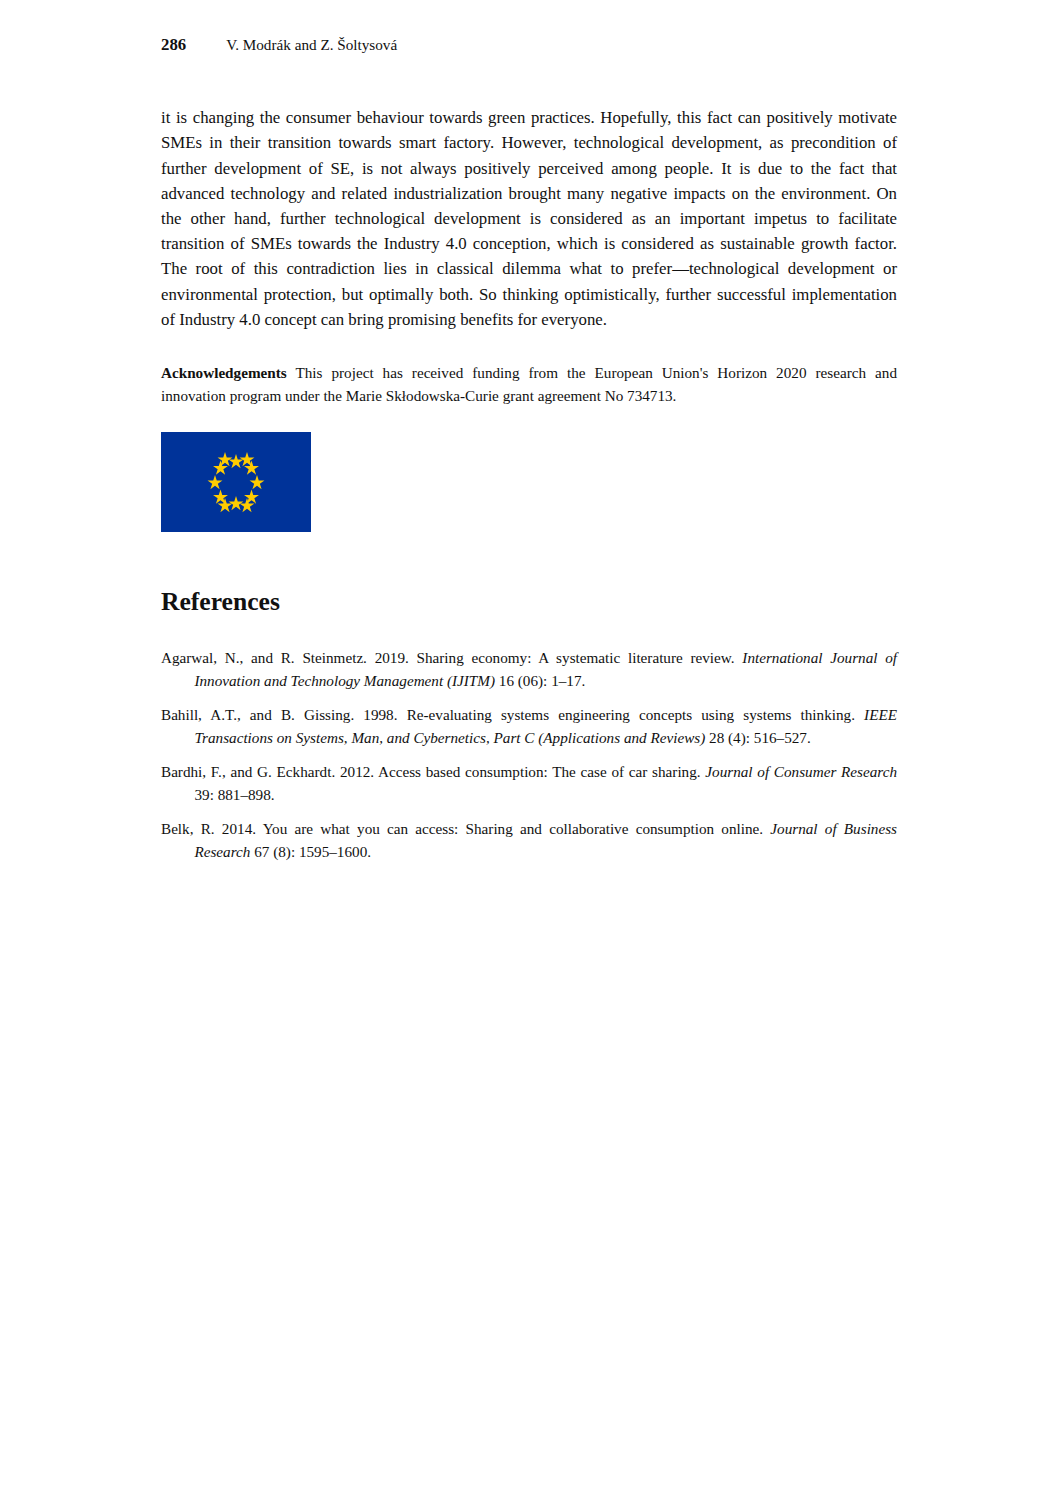286 V. Modrák and Z. Šoltysová
it is changing the consumer behaviour towards green practices. Hopefully, this fact can positively motivate SMEs in their transition towards smart factory. However, technological development, as precondition of further development of SE, is not always positively perceived among people. It is due to the fact that advanced technology and related industrialization brought many negative impacts on the environment. On the other hand, further technological development is considered as an important impetus to facilitate transition of SMEs towards the Industry 4.0 conception, which is considered as sustainable growth factor. The root of this contradiction lies in classical dilemma what to prefer—technological development or environmental protection, but optimally both. So thinking optimistically, further successful implementation of Industry 4.0 concept can bring promising benefits for everyone.
Acknowledgements This project has received funding from the European Union's Horizon 2020 research and innovation program under the Marie Skłodowska-Curie grant agreement No 734713.
Flag of the European Union
References
Agarwal, N., and R. Steinmetz. 2019. Sharing economy: A systematic literature review. International Journal of Innovation and Technology Management (IJITM) 16 (06): 1–17.
Bahill, A.T., and B. Gissing. 1998. Re-evaluating systems engineering concepts using systems thinking. IEEE Transactions on Systems, Man, and Cybernetics, Part C (Applications and Reviews) 28 (4): 516–527.
Bardhi, F., and G. Eckhardt. 2012. Access based consumption: The case of car sharing. Journal of Consumer Research 39: 881–898.
Belk, R. 2014. You are what you can access: Sharing and collaborative consumption online. Journal of Business Research 67 (8): 1595–1600.